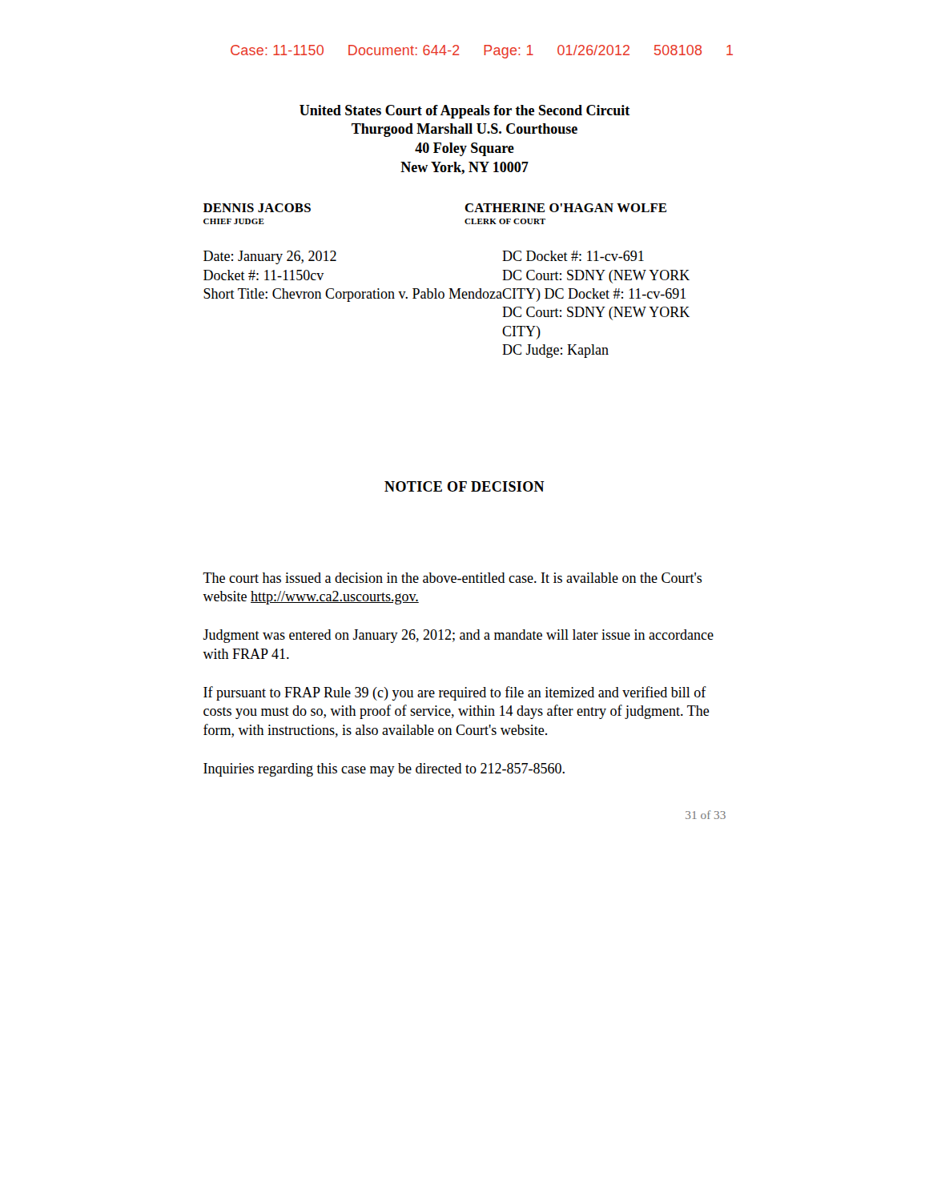Case: 11-1150 Document: 644-2 Page: 101/26/20125081081
United States Court of Appeals for the Second Circuit
Thurgood Marshall U.S. Courthouse
40 Foley Square
New York, NY 10007
| DENNIS JACOBS CHIEF JUDGE | CATHERINE O'HAGAN WOLFE CLERK OF COURT |
| Date: January 26, 2012 Docket #: 11-1150cv Short Title: Chevron Corporation v. Pablo Mendoza | DC Docket #: 11-cv-691 DC Court: SDNY (NEW YORK CITY) DC Docket #: 11-cv-691 DC Court: SDNY (NEW YORK CITY) DC Judge: Kaplan |
NOTICE OF DECISION
The court has issued a decision in the above-entitled case. It is available on the Court's website http://www.ca2.uscourts.gov.
Judgment was entered on January 26, 2012; and a mandate will later issue in accordance with FRAP 41.
If pursuant to FRAP Rule 39 (c) you are required to file an itemized and verified bill of costs you must do so, with proof of service, within 14 days after entry of judgment. The form, with instructions, is also available on Court's website.
Inquiries regarding this case may be directed to 212-857-8560.
31 of 33